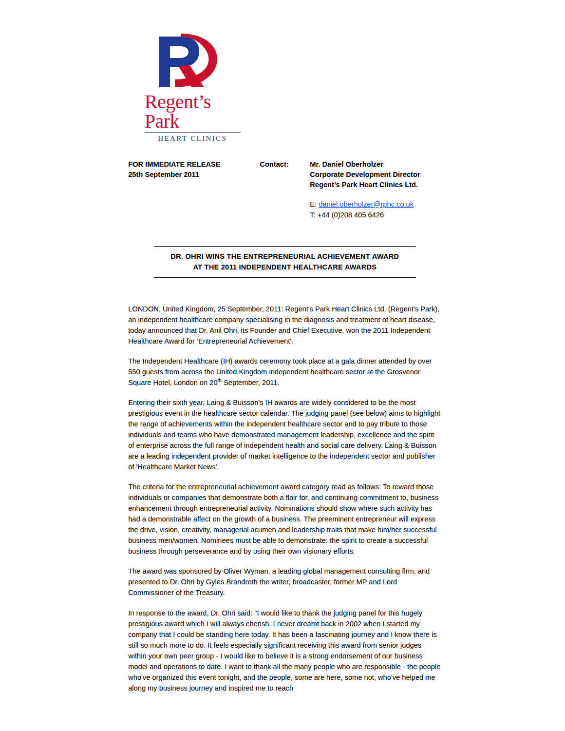Regent’s Park
HEART CLINICS
| FOR IMMEDIATE RELEASE 25th September 2011 | Contact: | Mr. Daniel Oberholzer Corporate Development Director Regent’s Park Heart Clinics Ltd. E: daniel.oberholzer@rphc.co.uk T: +44 (0)208 405 6426 |
DR. OHRI WINS THE ENTREPRENEURIAL ACHIEVEMENT AWARD
AT THE 2011 INDEPENDENT HEALTHCARE AWARDS
LONDON, United Kingdom, 25 September, 2011: Regent's Park Heart Clinics Ltd. (Regent's Park), an independent healthcare company specialising in the diagnosis and treatment of heart disease, today announced that Dr. Anil Ohri, its Founder and Chief Executive, won the 2011 Independent Healthcare Award for ‘Entrepreneurial Achievement'.
The Independent Healthcare (IH) awards ceremony took place at a gala dinner attended by over 550 guests from across the United Kingdom independent healthcare sector at the Grosvenor Square Hotel, London on 20th September, 2011.
Entering their sixth year, Laing & Buisson's IH awards are widely considered to be the most prestigious event in the healthcare sector calendar. The judging panel (see below) aims to highlight the range of achievements within the independent healthcare sector and to pay tribute to those individuals and teams who have demonstrated management leadership, excellence and the spirit of enterprise across the full range of independent health and social care delivery. Laing & Buisson are a leading independent provider of market intelligence to the independent sector and publisher of 'Healthcare Market News'.
The criteria for the entrepreneurial achievement award category read as follows: To reward those individuals or companies that demonstrate both a flair for, and continuing commitment to, business enhancement through entrepreneurial activity. Nominations should show where such activity has had a demonstrable affect on the growth of a business. The preeminent entrepreneur will express the drive, vision, creativity, managerial acumen and leadership traits that make him/her successful business men/women. Nominees must be able to demonstrate: the spirit to create a successful business through perseverance and by using their own visionary efforts.
The award was sponsored by Oliver Wyman, a leading global management consulting firm, and presented to Dr. Ohri by Gyles Brandreth the writer, broadcaster, former MP and Lord Commissioner of the Treasury.
In response to the award, Dr. Ohri said: "I would like to thank the judging panel for this hugely prestigious award which I will always cherish. I never dreamt back in 2002 when I started my company that I could be standing here today. It has been a fascinating journey and I know there is still so much more to do. It feels especially significant receiving this award from senior judges within your own peer group - I would like to believe it is a strong endorsement of our business model and operations to date. I want to thank all the many people who are responsible - the people who've organized this event tonight, and the people, some are here, some not, who've helped me along my business journey and inspired me to reach